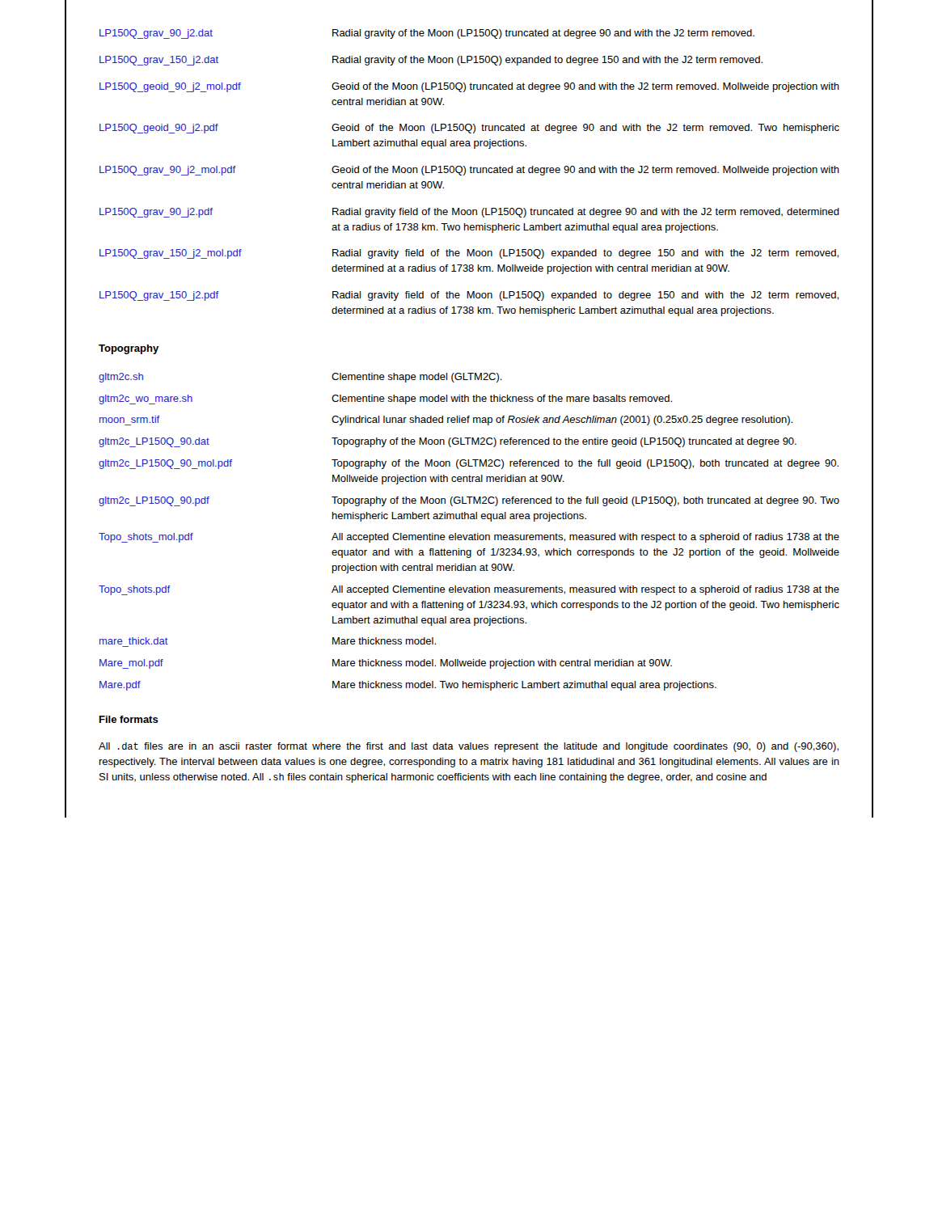| LP150Q_grav_90_j2.dat | Radial gravity of the Moon (LP150Q) truncated at degree 90 and with the J2 term removed. |
| LP150Q_grav_150_j2.dat | Radial gravity of the Moon (LP150Q) expanded to degree 150 and with the J2 term removed. |
| LP150Q_geoid_90_j2_mol.pdf | Geoid of the Moon (LP150Q) truncated at degree 90 and with the J2 term removed. Mollweide projection with central meridian at 90W. |
| LP150Q_geoid_90_j2.pdf | Geoid of the Moon (LP150Q) truncated at degree 90 and with the J2 term removed. Two hemispheric Lambert azimuthal equal area projections. |
| LP150Q_grav_90_j2_mol.pdf | Geoid of the Moon (LP150Q) truncated at degree 90 and with the J2 term removed. Mollweide projection with central meridian at 90W. |
| LP150Q_grav_90_j2.pdf | Radial gravity field of the Moon (LP150Q) truncated at degree 90 and with the J2 term removed, determined at a radius of 1738 km. Two hemispheric Lambert azimuthal equal area projections. |
| LP150Q_grav_150_j2_mol.pdf | Radial gravity field of the Moon (LP150Q) expanded to degree 150 and with the J2 term removed, determined at a radius of 1738 km. Mollweide projection with central meridian at 90W. |
| LP150Q_grav_150_j2.pdf | Radial gravity field of the Moon (LP150Q) expanded to degree 150 and with the J2 term removed, determined at a radius of 1738 km. Two hemispheric Lambert azimuthal equal area projections. |
Topography
| gltm2c.sh | Clementine shape model (GLTM2C). |
| gltm2c_wo_mare.sh | Clementine shape model with the thickness of the mare basalts removed. |
| moon_srm.tif | Cylindrical lunar shaded relief map of Rosiek and Aeschliman (2001) (0.25x0.25 degree resolution). |
| gltm2c_LP150Q_90.dat | Topography of the Moon (GLTM2C) referenced to the entire geoid (LP150Q) truncated at degree 90. |
| gltm2c_LP150Q_90_mol.pdf | Topography of the Moon (GLTM2C) referenced to the full geoid (LP150Q), both truncated at degree 90. Mollweide projection with central meridian at 90W. |
| gltm2c_LP150Q_90.pdf | Topography of the Moon (GLTM2C) referenced to the full geoid (LP150Q), both truncated at degree 90. Two hemispheric Lambert azimuthal equal area projections. |
| Topo_shots_mol.pdf | All accepted Clementine elevation measurements, measured with respect to a spheroid of radius 1738 at the equator and with a flattening of 1/3234.93, which corresponds to the J2 portion of the geoid. Mollweide projection with central meridian at 90W. |
| Topo_shots.pdf | All accepted Clementine elevation measurements, measured with respect to a spheroid of radius 1738 at the equator and with a flattening of 1/3234.93, which corresponds to the J2 portion of the geoid. Two hemispheric Lambert azimuthal equal area projections. |
| mare_thick.dat | Mare thickness model. |
| Mare_mol.pdf | Mare thickness model. Mollweide projection with central meridian at 90W. |
| Mare.pdf | Mare thickness model. Two hemispheric Lambert azimuthal equal area projections. |
File formats
All .dat files are in an ascii raster format where the first and last data values represent the latitude and longitude coordinates (90, 0) and (-90,360), respectively. The interval between data values is one degree, corresponding to a matrix having 181 latidudinal and 361 longitudinal elements. All values are in SI units, unless otherwise noted. All .sh files contain spherical harmonic coefficients with each line containing the degree, order, and cosine and